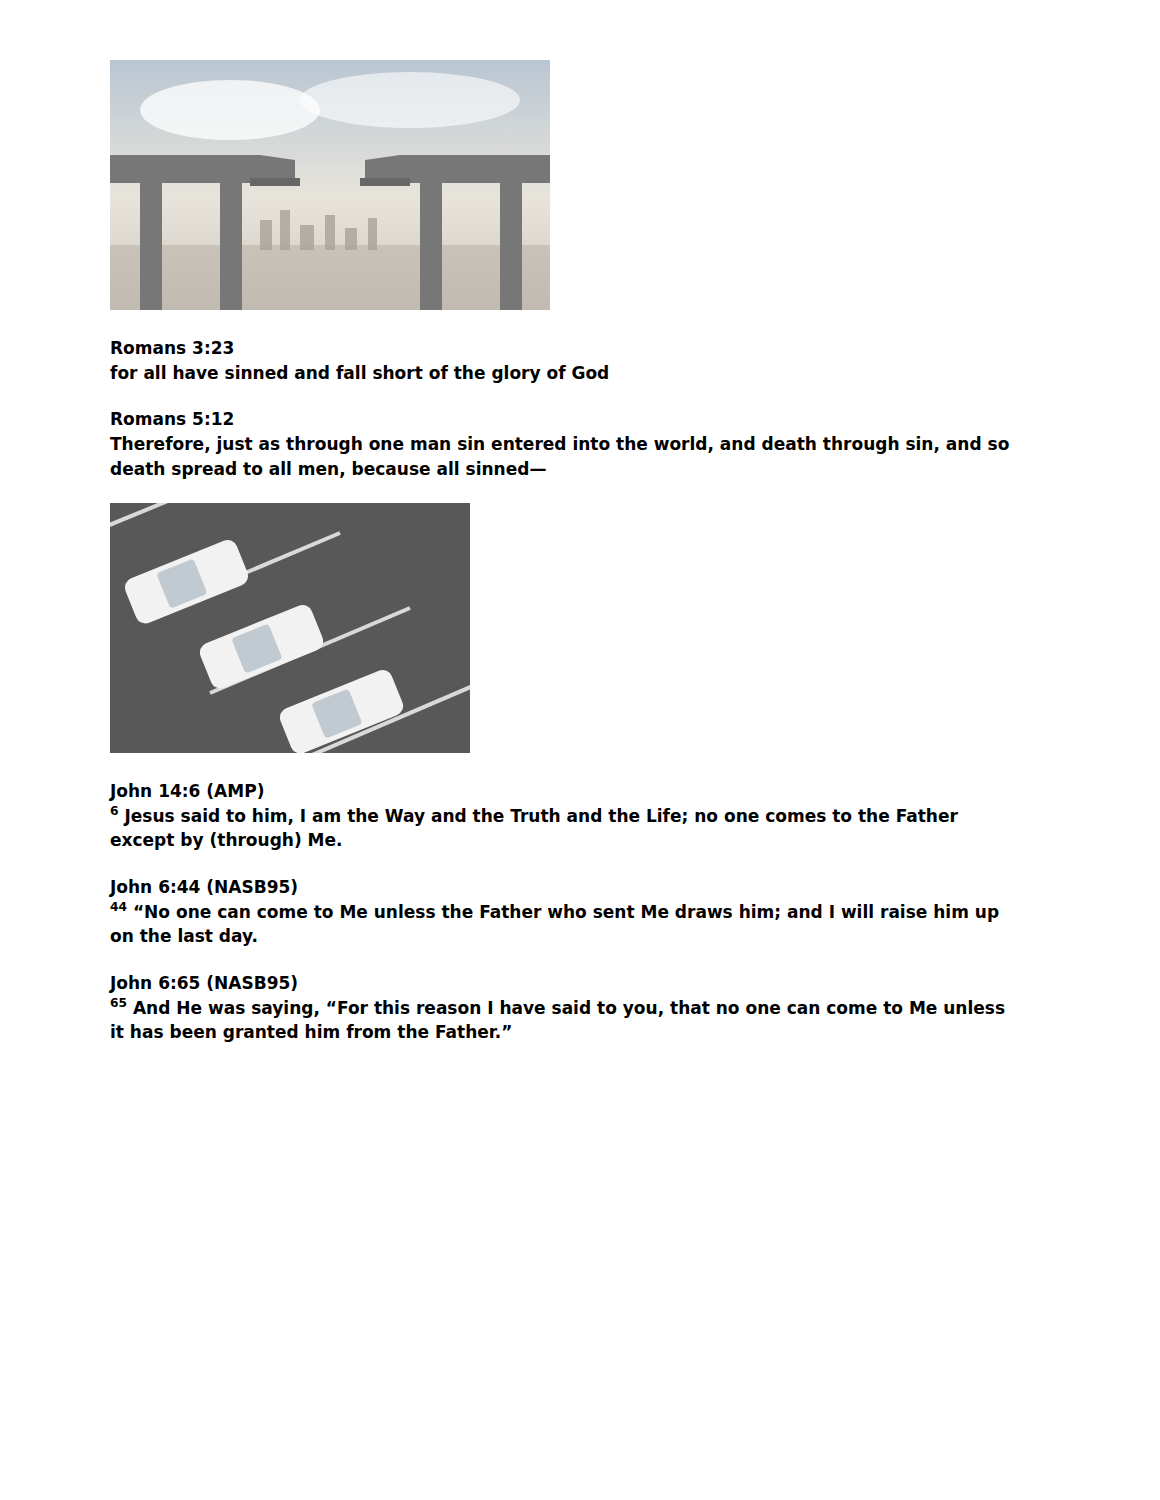Romans 3:23
for all have sinned and fall short of the glory of God
Romans 5:12
Therefore, just as through one man sin entered into the world, and death through sin, and so death spread to all men, because all sinned—
John 14:6 (AMP)
6 Jesus said to him, I am the Way and the Truth and the Life; no one comes to the Father except by (through) Me.
John 6:44 (NASB95)
44 “No one can come to Me unless the Father who sent Me draws him; and I will raise him up on the last day.
John 6:65 (NASB95)
65 And He was saying, “For this reason I have said to you, that no one can come to Me unless it has been granted him from the Father.”